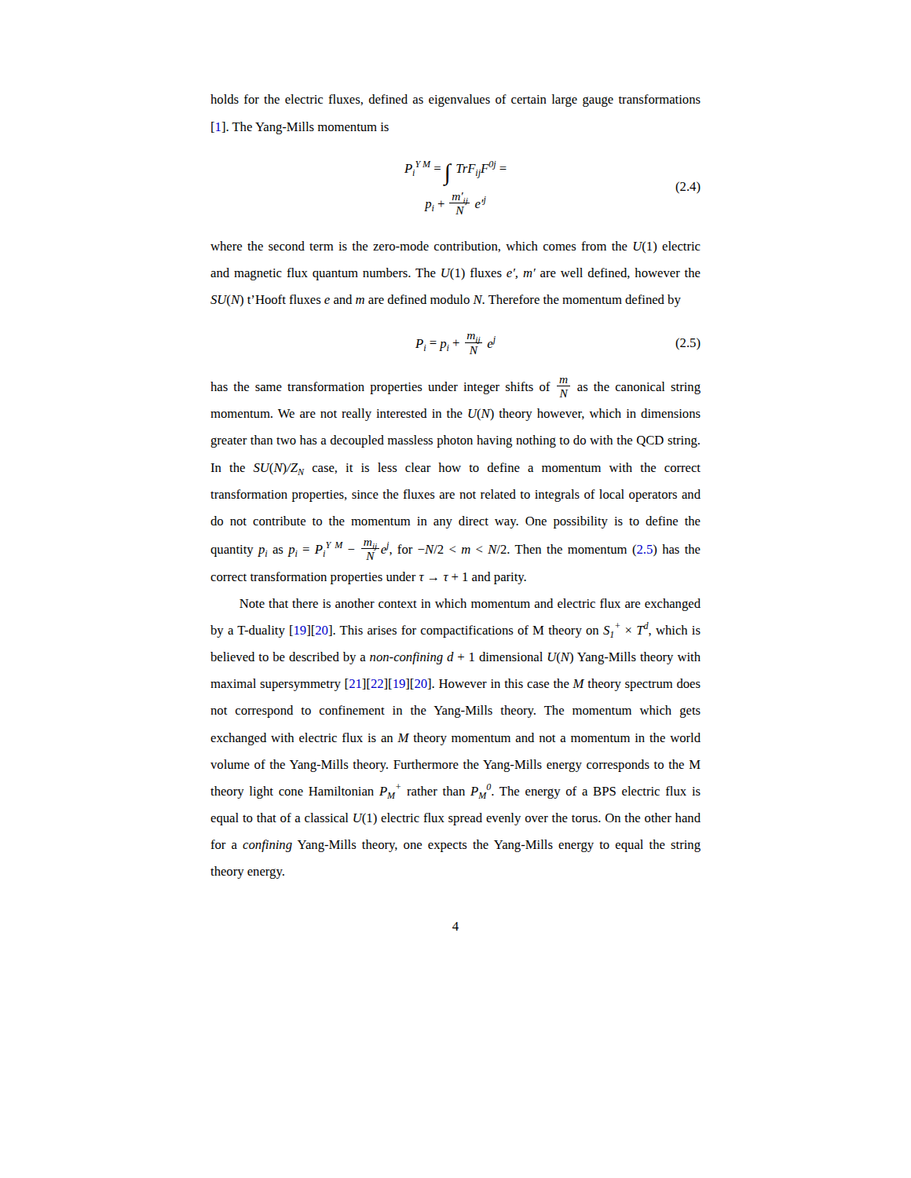holds for the electric fluxes, defined as eigenvalues of certain large gauge transformations [1]. The Yang-Mills momentum is
PiY M = ∫ TrFijF0j =
pi + m′ij N e′j
(2.4)
where the second term is the zero-mode contribution, which comes from the U(1) electric and magnetic flux quantum numbers. The U(1) fluxes e′, m′ are well defined, however the SU(N) t’Hooft fluxes e and m are defined modulo N. Therefore the momentum defined by
Pi = pi + mij N ej
(2.5)
has the same transformation properties under integer shifts of mN as the canonical string momentum. We are not really interested in the U(N) theory however, which in dimensions greater than two has a decoupled massless photon having nothing to do with the QCD string. In the SU(N)/ZN case, it is less clear how to define a momentum with the correct transformation properties, since the fluxes are not related to integrals of local operators and do not contribute to the momentum in any direct way. One possibility is to define the quantity pi as pi = PiY M − mij N ej, for −N/2 < m < N/2. Then the momentum (2.5) has the correct transformation properties under τ → τ + 1 and parity.
Note that there is another context in which momentum and electric flux are exchanged by a T-duality [19][20]. This arises for compactifications of M theory on S1+ × Td, which is believed to be described by a non-confining d + 1 dimensional U(N) Yang-Mills theory with maximal supersymmetry [21][22][19][20]. However in this case the M theory spectrum does not correspond to confinement in the Yang-Mills theory. The momentum which gets exchanged with electric flux is an M theory momentum and not a momentum in the world volume of the Yang-Mills theory. Furthermore the Yang-Mills energy corresponds to the M theory light cone Hamiltonian PM+ rather than PM0. The energy of a BPS electric flux is equal to that of a classical U(1) electric flux spread evenly over the torus. On the other hand for a confining Yang-Mills theory, one expects the Yang-Mills energy to equal the string theory energy.
4